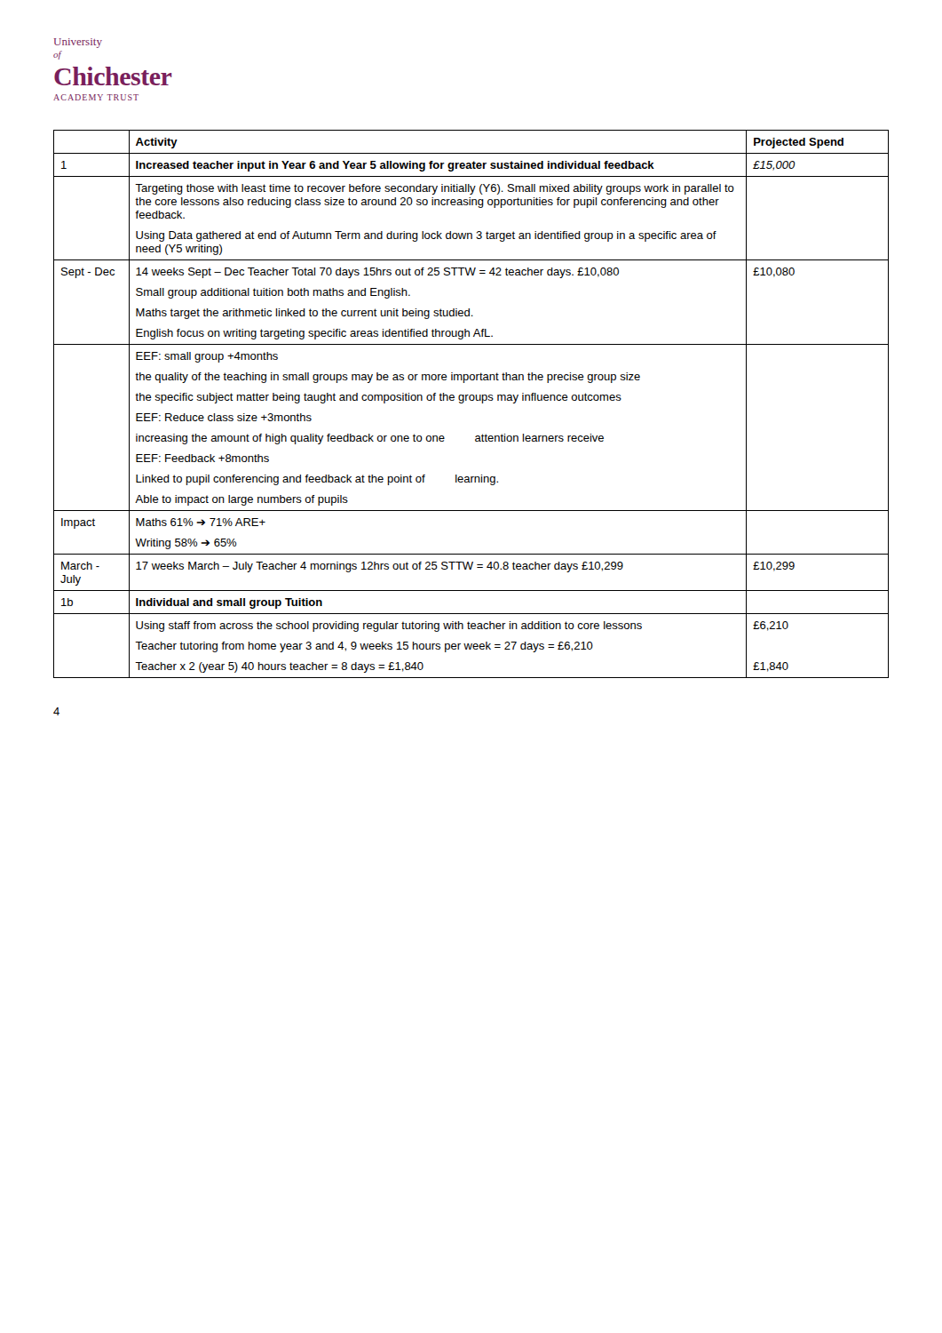University
of
Chichester
ACADEMY TRUST
| | Activity | Projected Spend |
| 1 | Increased teacher input in Year 6 and Year 5 allowing for greater sustained individual feedback | £15,000 |
| | Targeting those with least time to recover before secondary initially (Y6). Small mixed ability groups work in parallel to the core lessons also reducing class size to around 20 so increasing opportunities for pupil conferencing and other feedback. Using Data gathered at end of Autumn Term and during lock down 3 target an identified group in a specific area of need (Y5 writing) | |
| Sept - Dec | 14 weeks Sept – Dec Teacher Total 70 days 15hrs out of 25 STTW = 42 teacher days. £10,080 Small group additional tuition both maths and English. Maths target the arithmetic linked to the current unit being studied. English focus on writing targeting specific areas identified through AfL. | £10,080 |
| | EEF: small group +4months the quality of the teaching in small groups may be as or more important than the precise group size the specific subject matter being taught and composition of the groups may influence outcomes EEF: Reduce class size +3months increasing the amount of high quality feedback or one to one attention learners receive EEF: Feedback +8months Linked to pupil conferencing and feedback at the point of learning. Able to impact on large numbers of pupils | |
| Impact | Maths 61% ➔ 71% ARE+ Writing 58% ➔ 65% | |
| March - July | 17 weeks March – July Teacher 4 mornings 12hrs out of 25 STTW = 40.8 teacher days £10,299 | £10,299 |
| 1b | Individual and small group Tuition | |
| | Using staff from across the school providing regular tutoring with teacher in addition to core lessons Teacher tutoring from home year 3 and 4, 9 weeks 15 hours per week = 27 days = £6,210 Teacher x 2 (year 5) 40 hours teacher = 8 days = £1,840 | £6,210 £1,840 |
4